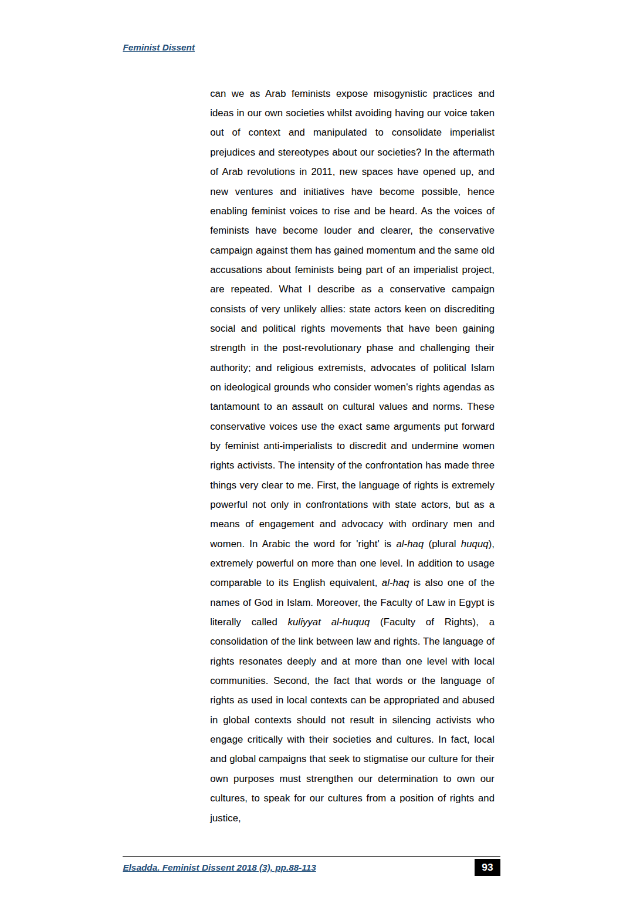Feminist Dissent
can we as Arab feminists expose misogynistic practices and ideas in our own societies whilst avoiding having our voice taken out of context and manipulated to consolidate imperialist prejudices and stereotypes about our societies? In the aftermath of Arab revolutions in 2011, new spaces have opened up, and new ventures and initiatives have become possible, hence enabling feminist voices to rise and be heard. As the voices of feminists have become louder and clearer, the conservative campaign against them has gained momentum and the same old accusations about feminists being part of an imperialist project, are repeated. What I describe as a conservative campaign consists of very unlikely allies: state actors keen on discrediting social and political rights movements that have been gaining strength in the post-revolutionary phase and challenging their authority; and religious extremists, advocates of political Islam on ideological grounds who consider women's rights agendas as tantamount to an assault on cultural values and norms. These conservative voices use the exact same arguments put forward by feminist anti-imperialists to discredit and undermine women rights activists. The intensity of the confrontation has made three things very clear to me. First, the language of rights is extremely powerful not only in confrontations with state actors, but as a means of engagement and advocacy with ordinary men and women. In Arabic the word for 'right' is al-haq (plural huquq), extremely powerful on more than one level. In addition to usage comparable to its English equivalent, al-haq is also one of the names of God in Islam. Moreover, the Faculty of Law in Egypt is literally called kuliyyat al-huquq (Faculty of Rights), a consolidation of the link between law and rights. The language of rights resonates deeply and at more than one level with local communities. Second, the fact that words or the language of rights as used in local contexts can be appropriated and abused in global contexts should not result in silencing activists who engage critically with their societies and cultures. In fact, local and global campaigns that seek to stigmatise our culture for their own purposes must strengthen our determination to own our cultures, to speak for our cultures from a position of rights and justice,
Elsadda. Feminist Dissent 2018 (3), pp.88-113
93